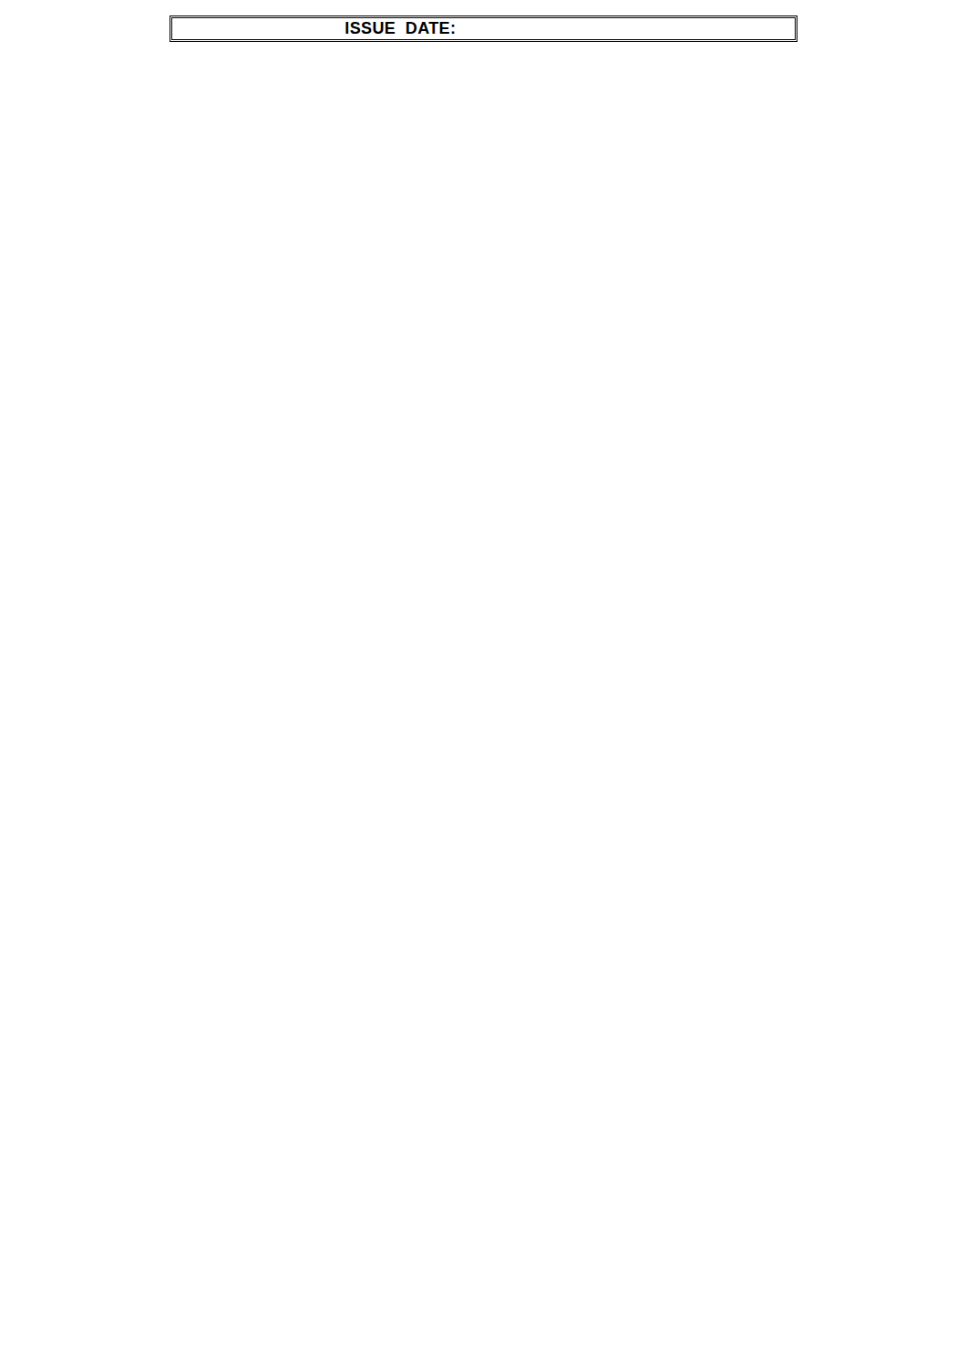ISSUE DATE: